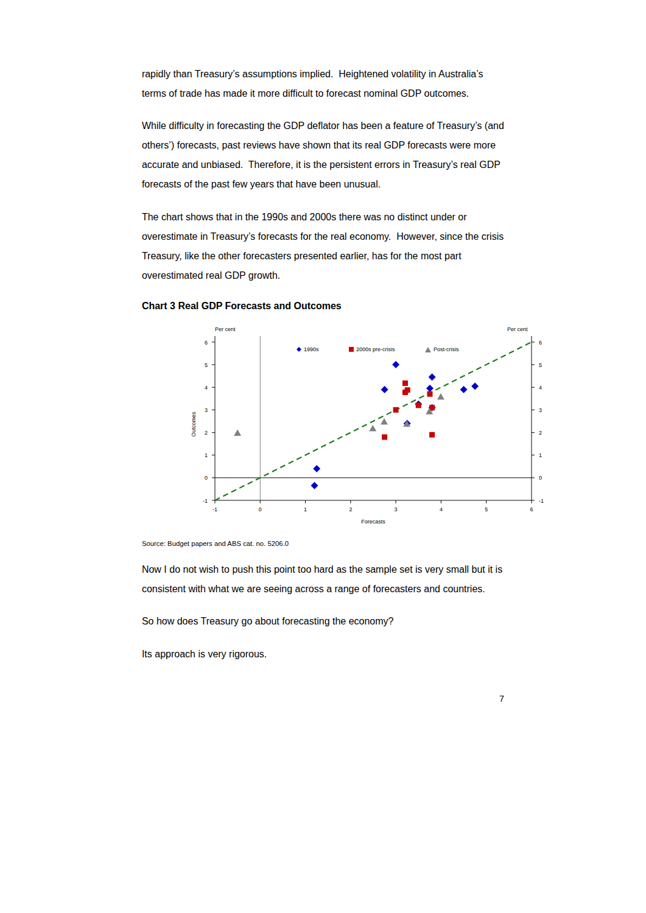rapidly than Treasury’s assumptions implied. Heightened volatility in Australia’s terms of trade has made it more difficult to forecast nominal GDP outcomes.
While difficulty in forecasting the GDP deflator has been a feature of Treasury’s (and others’) forecasts, past reviews have shown that its real GDP forecasts were more accurate and unbiased. Therefore, it is the persistent errors in Treasury’s real GDP forecasts of the past few years that have been unusual.
The chart shows that in the 1990s and 2000s there was no distinct under or overestimate in Treasury’s forecasts for the real economy. However, since the crisis Treasury, like the other forecasters presented earlier, has for the most part overestimated real GDP growth.
Chart 3 Real GDP Forecasts and Outcomes
Per cent Per cent 6 5 4 3 2 1 0 -1 6 5 4 3 2 1 0 -1 -1 0 1 2 3 4 5 6 Forecasts Outcomes 1990s 2000s pre-crisis Post-crisis
Source: Budget papers and ABS cat. no. 5206.0
Now I do not wish to push this point too hard as the sample set is very small but it is consistent with what we are seeing across a range of forecasters and countries.
So how does Treasury go about forecasting the economy?
Its approach is very rigorous.
7